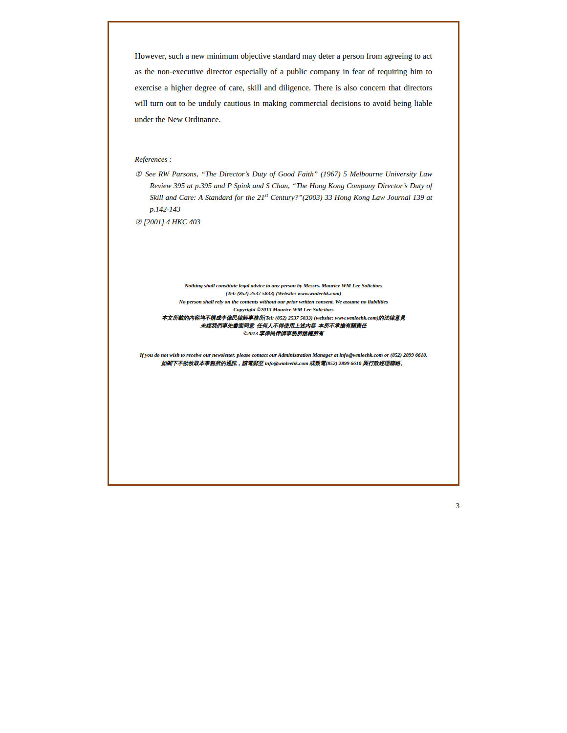However, such a new minimum objective standard may deter a person from agreeing to act as the non-executive director especially of a public company in fear of requiring him to exercise a higher degree of care, skill and diligence. There is also concern that directors will turn out to be unduly cautious in making commercial decisions to avoid being liable under the New Ordinance.
References :
① See RW Parsons, “The Director’s Duty of Good Faith” (1967) 5 Melbourne University Law Review 395 at p.395 and P Spink and S Chan, “The Hong Kong Company Director’s Duty of Skill and Care: A Standard for the 21st Century?”(2003) 33 Hong Kong Law Journal 139 at p.142-143
② [2001] 4 HKC 403
Nothing shall constitute legal advice to any person by Messrs. Maurice WM Lee Solicitors
(Tel: (852) 2537 5833) (Website: www.wmleehk.com)
No person shall rely on the contents without our prior written consent. We assume no liabilities
Copyright ©2013 Maurice WM Lee Solicitors
本文所載的內容均不構成李偉民律師事務所(Tel: (852) 2537 5833) (website: www.wmleehk.com)的法律意見
未經我們事先書面同意 任何人不得使用上述內容 本所不承擔有關責任
©2013 李偉民律師事務所版權所有
If you do not wish to receive our newsletter, please contact our Administration Manager at info@wmleehk.com or (852) 2899 6610.
如閣下不欲收取本事務所的通訊，請電郵至 info@wmleehk.com 或致電(852) 2899 6610 與行政經理聯絡。
3